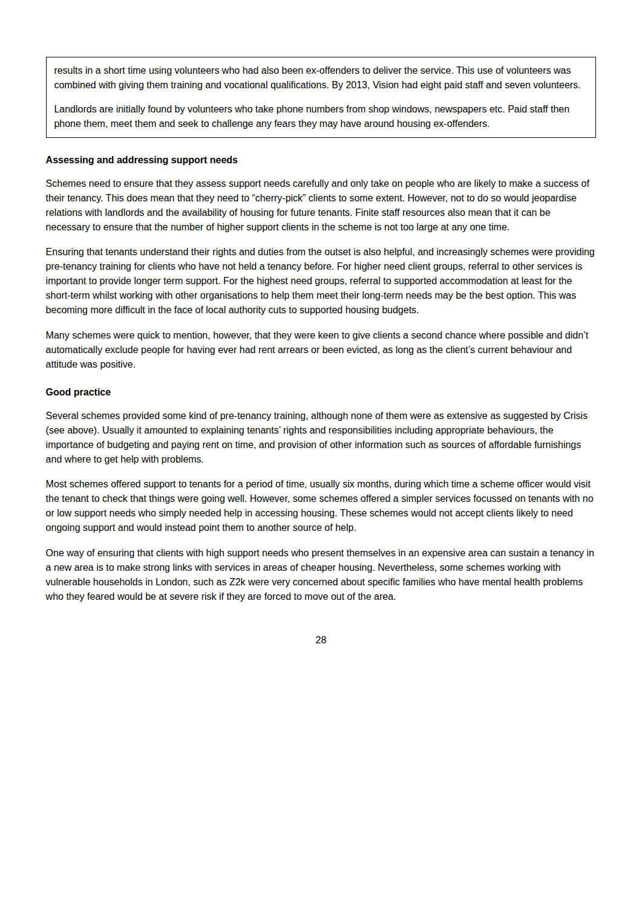results in a short time using volunteers who had also been ex-offenders to deliver the service. This use of volunteers was combined with giving them training and vocational qualifications. By 2013, Vision had eight paid staff and seven volunteers.
Landlords are initially found by volunteers who take phone numbers from shop windows, newspapers etc. Paid staff then phone them, meet them and seek to challenge any fears they may have around housing ex-offenders.
Assessing and addressing support needs
Schemes need to ensure that they assess support needs carefully and only take on people who are likely to make a success of their tenancy. This does mean that they need to “cherry-pick” clients to some extent. However, not to do so would jeopardise relations with landlords and the availability of housing for future tenants. Finite staff resources also mean that it can be necessary to ensure that the number of higher support clients in the scheme is not too large at any one time.
Ensuring that tenants understand their rights and duties from the outset is also helpful, and increasingly schemes were providing pre-tenancy training for clients who have not held a tenancy before. For higher need client groups, referral to other services is important to provide longer term support. For the highest need groups, referral to supported accommodation at least for the short-term whilst working with other organisations to help them meet their long-term needs may be the best option. This was becoming more difficult in the face of local authority cuts to supported housing budgets.
Many schemes were quick to mention, however, that they were keen to give clients a second chance where possible and didn’t automatically exclude people for having ever had rent arrears or been evicted, as long as the client’s current behaviour and attitude was positive.
Good practice
Several schemes provided some kind of pre-tenancy training, although none of them were as extensive as suggested by Crisis (see above). Usually it amounted to explaining tenants’ rights and responsibilities including appropriate behaviours, the importance of budgeting and paying rent on time, and provision of other information such as sources of affordable furnishings and where to get help with problems.
Most schemes offered support to tenants for a period of time, usually six months, during which time a scheme officer would visit the tenant to check that things were going well. However, some schemes offered a simpler services focussed on tenants with no or low support needs who simply needed help in accessing housing. These schemes would not accept clients likely to need ongoing support and would instead point them to another source of help.
One way of ensuring that clients with high support needs who present themselves in an expensive area can sustain a tenancy in a new area is to make strong links with services in areas of cheaper housing. Nevertheless, some schemes working with vulnerable households in London, such as Z2k were very concerned about specific families who have mental health problems who they feared would be at severe risk if they are forced to move out of the area.
28